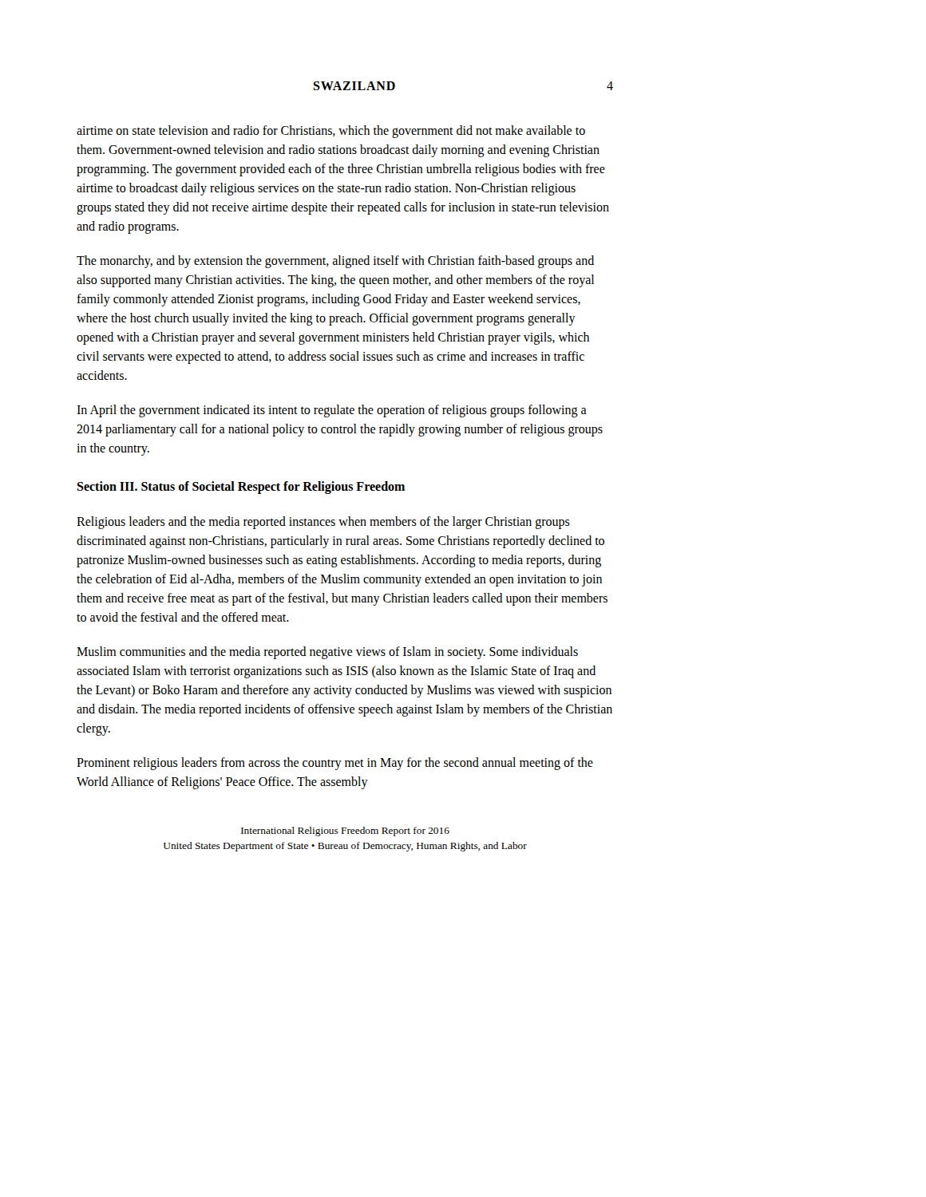SWAZILAND 4
airtime on state television and radio for Christians, which the government did not make available to them. Government-owned television and radio stations broadcast daily morning and evening Christian programming. The government provided each of the three Christian umbrella religious bodies with free airtime to broadcast daily religious services on the state-run radio station. Non-Christian religious groups stated they did not receive airtime despite their repeated calls for inclusion in state-run television and radio programs.
The monarchy, and by extension the government, aligned itself with Christian faith-based groups and also supported many Christian activities. The king, the queen mother, and other members of the royal family commonly attended Zionist programs, including Good Friday and Easter weekend services, where the host church usually invited the king to preach. Official government programs generally opened with a Christian prayer and several government ministers held Christian prayer vigils, which civil servants were expected to attend, to address social issues such as crime and increases in traffic accidents.
In April the government indicated its intent to regulate the operation of religious groups following a 2014 parliamentary call for a national policy to control the rapidly growing number of religious groups in the country.
Section III. Status of Societal Respect for Religious Freedom
Religious leaders and the media reported instances when members of the larger Christian groups discriminated against non-Christians, particularly in rural areas. Some Christians reportedly declined to patronize Muslim-owned businesses such as eating establishments. According to media reports, during the celebration of Eid al-Adha, members of the Muslim community extended an open invitation to join them and receive free meat as part of the festival, but many Christian leaders called upon their members to avoid the festival and the offered meat.
Muslim communities and the media reported negative views of Islam in society. Some individuals associated Islam with terrorist organizations such as ISIS (also known as the Islamic State of Iraq and the Levant) or Boko Haram and therefore any activity conducted by Muslims was viewed with suspicion and disdain. The media reported incidents of offensive speech against Islam by members of the Christian clergy.
Prominent religious leaders from across the country met in May for the second annual meeting of the World Alliance of Religions' Peace Office. The assembly
International Religious Freedom Report for 2016
United States Department of State • Bureau of Democracy, Human Rights, and Labor